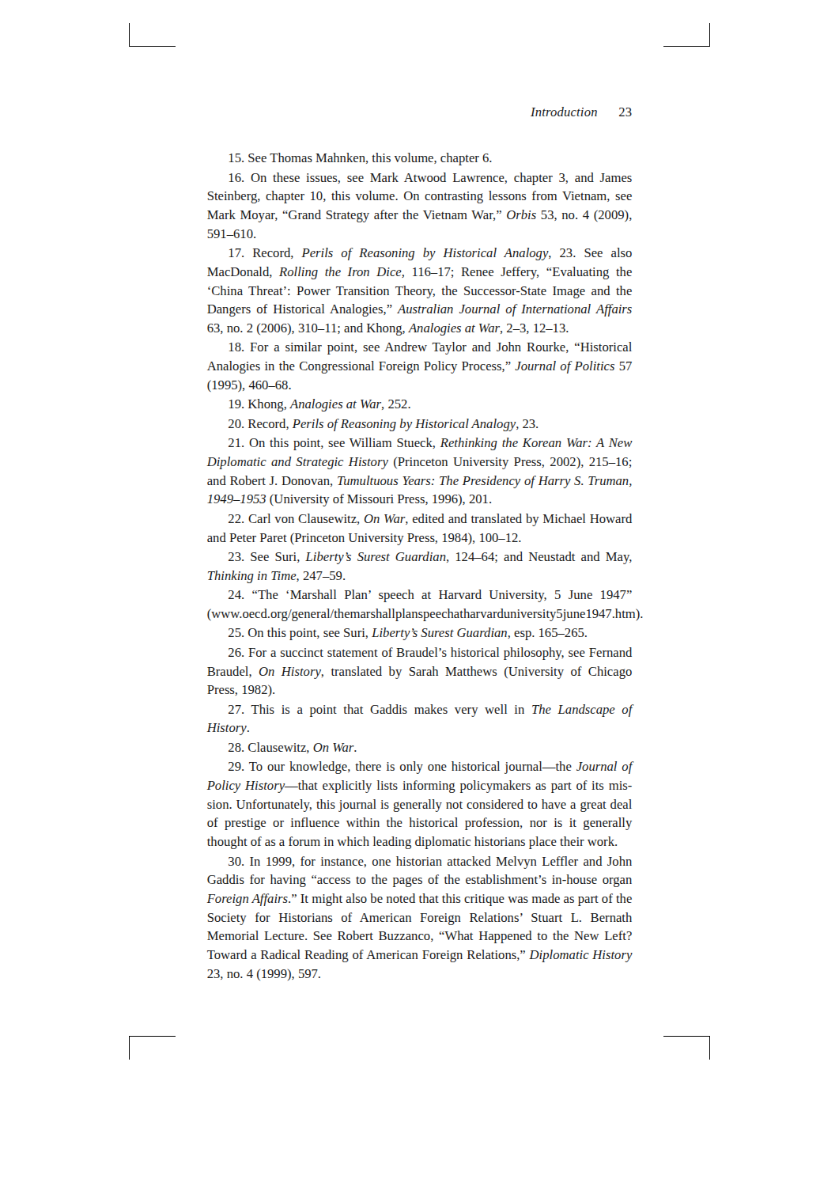Introduction 23
See Thomas Mahnken, this volume, chapter 6.
On these issues, see Mark Atwood Lawrence, chapter 3, and James Steinberg, chapter 10, this volume. On contrasting lessons from Vietnam, see Mark Moyar, “Grand Strategy after the Vietnam War,” Orbis 53, no. 4 (2009), 591–610.
Record, Perils of Reasoning by Historical Analogy, 23. See also MacDonald, Rolling the Iron Dice, 116–17; Renee Jeffery, “Evaluating the ‘China Threat’: Power Transition Theory, the Successor-State Image and the Dangers of Historical Analogies,” Australian Journal of International Affairs 63, no. 2 (2006), 310–11; and Khong, Analogies at War, 2–3, 12–13.
For a similar point, see Andrew Taylor and John Rourke, “Historical Analogies in the Congressional Foreign Policy Process,” Journal of Politics 57 (1995), 460–68.
Khong, Analogies at War, 252.
Record, Perils of Reasoning by Historical Analogy, 23.
On this point, see William Stueck, Rethinking the Korean War: A New Diplomatic and Strategic History (Princeton University Press, 2002), 215–16; and Robert J. Donovan, Tumultuous Years: The Presidency of Harry S. Truman, 1949–1953 (University of Missouri Press, 1996), 201.
Carl von Clausewitz, On War, edited and translated by Michael Howard and Peter Paret (Princeton University Press, 1984), 100–12.
See Suri, Liberty’s Surest Guardian, 124–64; and Neustadt and May, Thinking in Time, 247–59.
“The ‘Marshall Plan’ speech at Harvard University, 5 June 1947” (www.oecd.org/general/themarshallplanspeechatharvarduniversity5june1947.htm).
On this point, see Suri, Liberty’s Surest Guardian, esp. 165–265.
For a succinct statement of Braudel’s historical philosophy, see Fernand Braudel, On History, translated by Sarah Matthews (University of Chicago Press, 1982).
This is a point that Gaddis makes very well in The Landscape of History.
Clausewitz, On War.
To our knowledge, there is only one historical journal—the Journal of Policy History—that explicitly lists informing policymakers as part of its mission. Unfortunately, this journal is generally not considered to have a great deal of prestige or influence within the historical profession, nor is it generally thought of as a forum in which leading diplomatic historians place their work.
In 1999, for instance, one historian attacked Melvyn Leffler and John Gaddis for having “access to the pages of the establishment’s in-house organ Foreign Affairs.” It might also be noted that this critique was made as part of the Society for Historians of American Foreign Relations’ Stuart L. Bernath Memorial Lecture. See Robert Buzzanco, “What Happened to the New Left? Toward a Radical Reading of American Foreign Relations,” Diplomatic History 23, no. 4 (1999), 597.